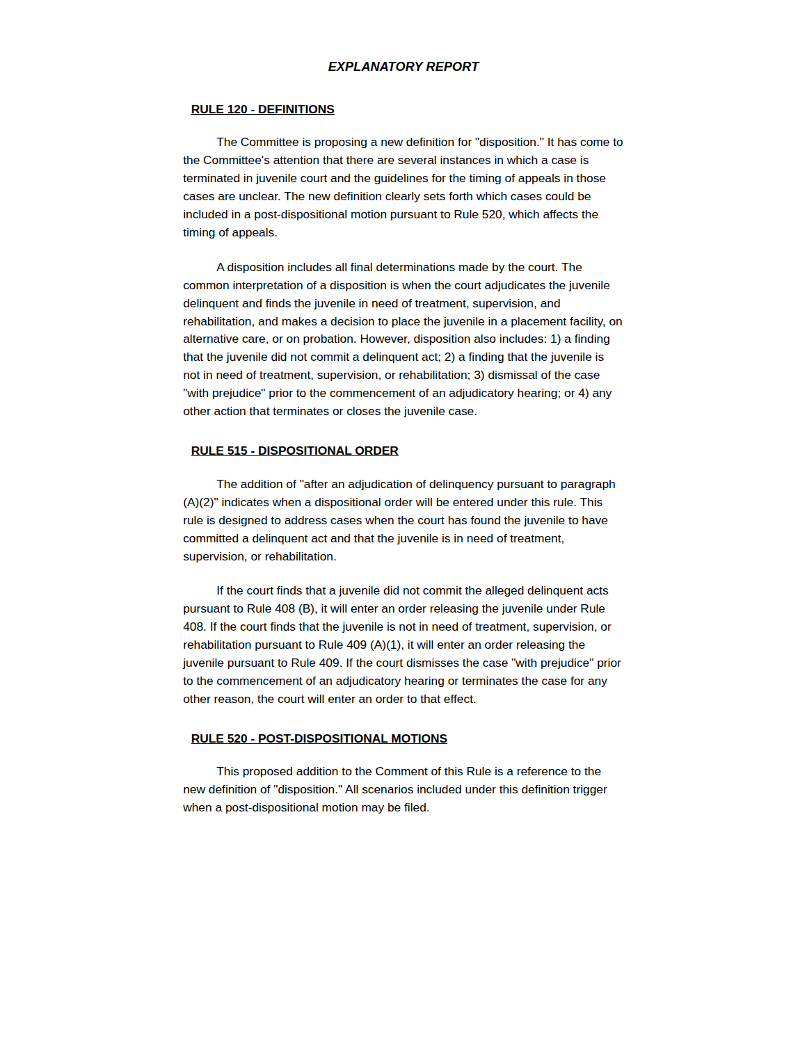EXPLANATORY REPORT
RULE 120 - DEFINITIONS
The Committee is proposing a new definition for "disposition." It has come to the Committee's attention that there are several instances in which a case is terminated in juvenile court and the guidelines for the timing of appeals in those cases are unclear. The new definition clearly sets forth which cases could be included in a post-dispositional motion pursuant to Rule 520, which affects the timing of appeals.
A disposition includes all final determinations made by the court. The common interpretation of a disposition is when the court adjudicates the juvenile delinquent and finds the juvenile in need of treatment, supervision, and rehabilitation, and makes a decision to place the juvenile in a placement facility, on alternative care, or on probation. However, disposition also includes: 1) a finding that the juvenile did not commit a delinquent act; 2) a finding that the juvenile is not in need of treatment, supervision, or rehabilitation; 3) dismissal of the case "with prejudice" prior to the commencement of an adjudicatory hearing; or 4) any other action that terminates or closes the juvenile case.
RULE 515 - DISPOSITIONAL ORDER
The addition of "after an adjudication of delinquency pursuant to paragraph (A)(2)" indicates when a dispositional order will be entered under this rule. This rule is designed to address cases when the court has found the juvenile to have committed a delinquent act and that the juvenile is in need of treatment, supervision, or rehabilitation.
If the court finds that a juvenile did not commit the alleged delinquent acts pursuant to Rule 408 (B), it will enter an order releasing the juvenile under Rule 408. If the court finds that the juvenile is not in need of treatment, supervision, or rehabilitation pursuant to Rule 409 (A)(1), it will enter an order releasing the juvenile pursuant to Rule 409. If the court dismisses the case "with prejudice" prior to the commencement of an adjudicatory hearing or terminates the case for any other reason, the court will enter an order to that effect.
RULE 520 - POST-DISPOSITIONAL MOTIONS
This proposed addition to the Comment of this Rule is a reference to the new definition of "disposition." All scenarios included under this definition trigger when a post-dispositional motion may be filed.